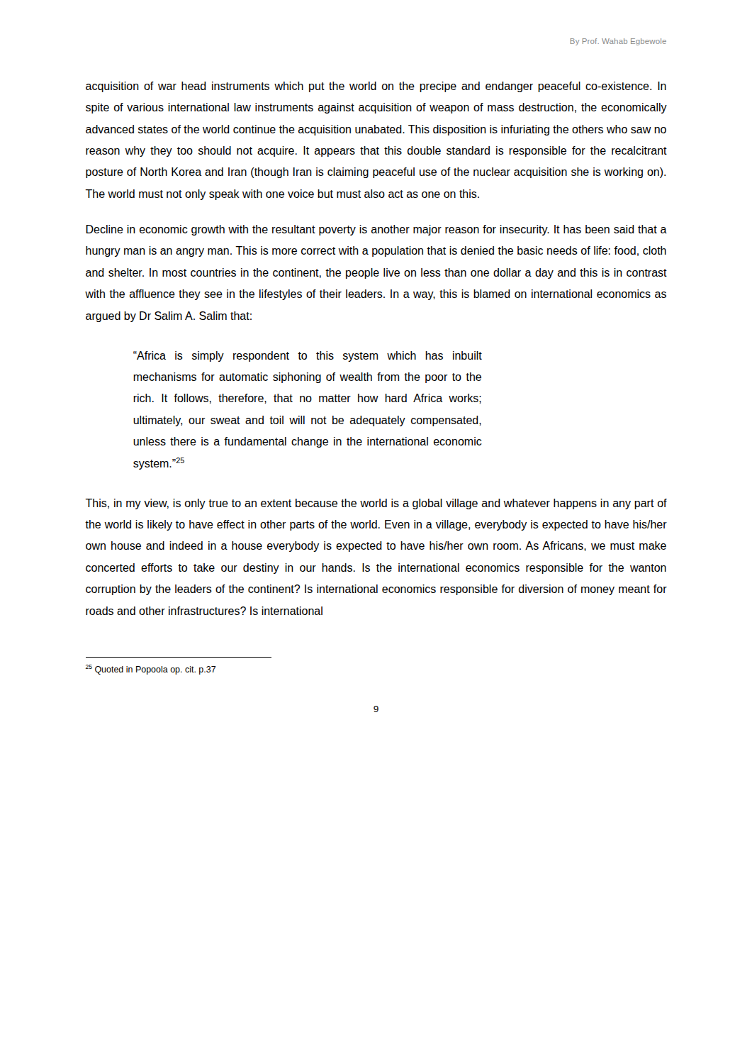By Prof. Wahab Egbewole
acquisition of war head instruments which put the world on the precipe and endanger peaceful co-existence. In spite of various international law instruments against acquisition of weapon of mass destruction, the economically advanced states of the world continue the acquisition unabated. This disposition is infuriating the others who saw no reason why they too should not acquire. It appears that this double standard is responsible for the recalcitrant posture of North Korea and Iran (though Iran is claiming peaceful use of the nuclear acquisition she is working on). The world must not only speak with one voice but must also act as one on this.
Decline in economic growth with the resultant poverty is another major reason for insecurity. It has been said that a hungry man is an angry man. This is more correct with a population that is denied the basic needs of life: food, cloth and shelter. In most countries in the continent, the people live on less than one dollar a day and this is in contrast with the affluence they see in the lifestyles of their leaders. In a way, this is blamed on international economics as argued by Dr Salim A. Salim that:
“Africa is simply respondent to this system which has inbuilt mechanisms for automatic siphoning of wealth from the poor to the rich. It follows, therefore, that no matter how hard Africa works; ultimately, our sweat and toil will not be adequately compensated, unless there is a fundamental change in the international economic system.”25
This, in my view, is only true to an extent because the world is a global village and whatever happens in any part of the world is likely to have effect in other parts of the world. Even in a village, everybody is expected to have his/her own house and indeed in a house everybody is expected to have his/her own room. As Africans, we must make concerted efforts to take our destiny in our hands. Is the international economics responsible for the wanton corruption by the leaders of the continent? Is international economics responsible for diversion of money meant for roads and other infrastructures? Is international
25 Quoted in Popoola op. cit. p.37
9